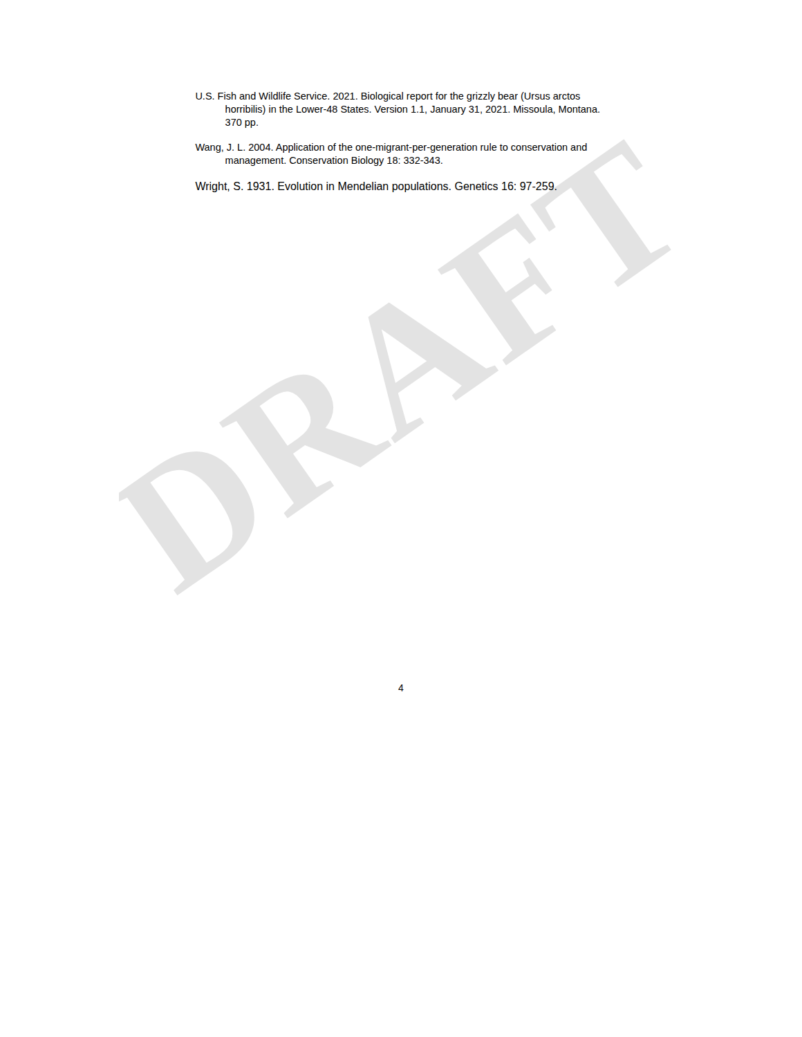DRAFT
U.S. Fish and Wildlife Service. 2021. Biological report for the grizzly bear (Ursus arctos horribilis) in the Lower-48 States. Version 1.1, January 31, 2021. Missoula, Montana. 370 pp.
Wang, J. L. 2004. Application of the one-migrant-per-generation rule to conservation and management. Conservation Biology 18: 332-343.
Wright, S. 1931. Evolution in Mendelian populations. Genetics 16: 97-259.
4